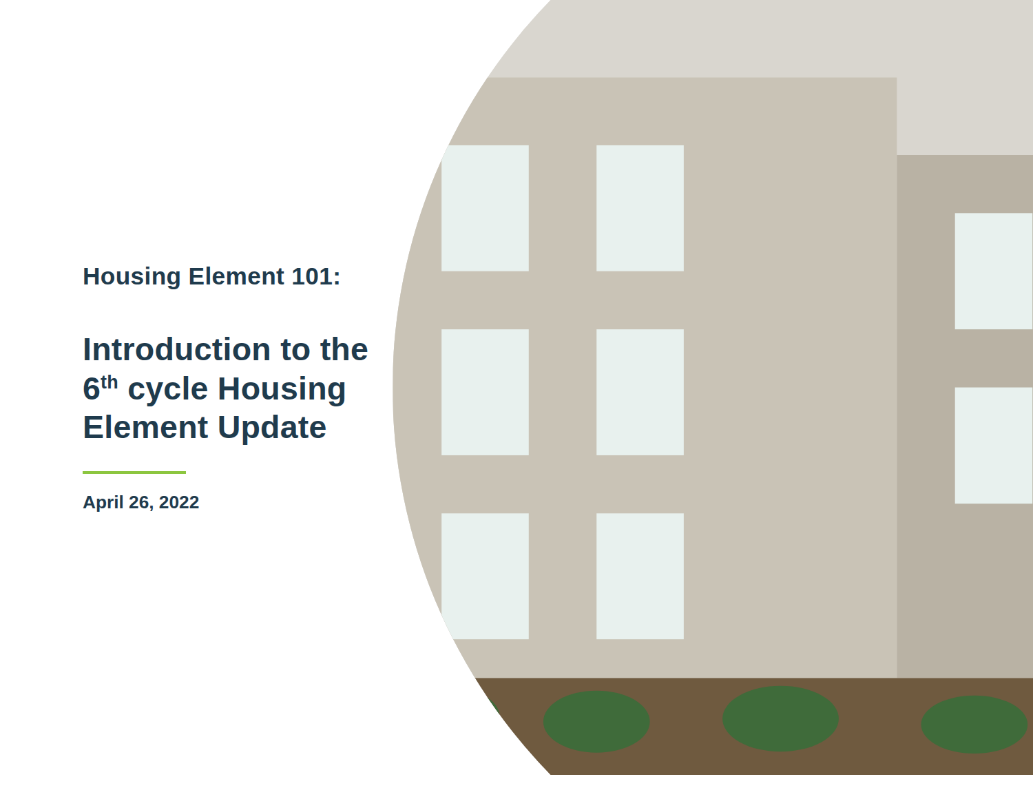Housing Element 101:
Introduction to the
6th cycle Housing
Element Update
April 26, 2022